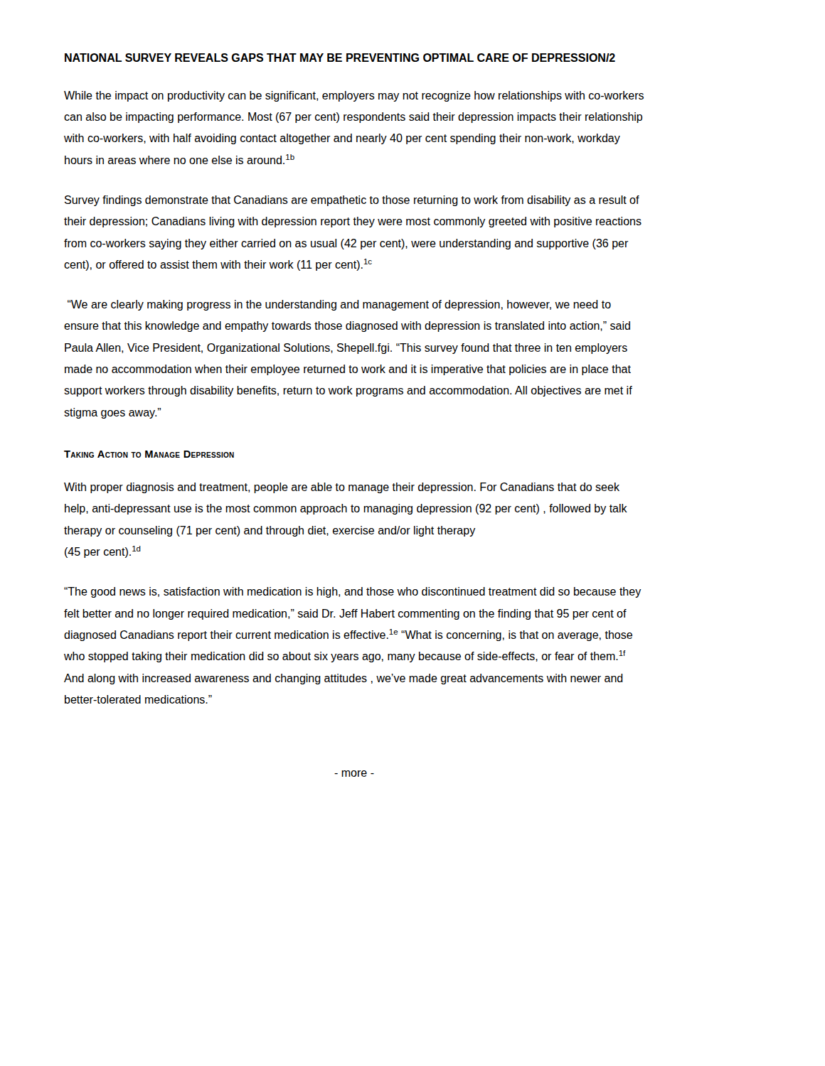National Survey Reveals Gaps That May Be Preventing Optimal Care of Depression/2
While the impact on productivity can be significant, employers may not recognize how relationships with co-workers can also be impacting performance. Most (67 per cent) respondents said their depression impacts their relationship with co-workers, with half avoiding contact altogether and nearly 40 per cent spending their non-work, workday hours in areas where no one else is around.1b
Survey findings demonstrate that Canadians are empathetic to those returning to work from disability as a result of their depression; Canadians living with depression report they were most commonly greeted with positive reactions from co-workers saying they either carried on as usual (42 per cent), were understanding and supportive (36 per cent), or offered to assist them with their work (11 per cent).1c
“We are clearly making progress in the understanding and management of depression, however, we need to ensure that this knowledge and empathy towards those diagnosed with depression is translated into action,” said Paula Allen, Vice President, Organizational Solutions, Shepell.fgi. “This survey found that three in ten employers made no accommodation when their employee returned to work and it is imperative that policies are in place that support workers through disability benefits, return to work programs and accommodation. All objectives are met if stigma goes away.”
Taking Action to Manage Depression
With proper diagnosis and treatment, people are able to manage their depression. For Canadians that do seek help, anti-depressant use is the most common approach to managing depression (92 per cent) , followed by talk therapy or counseling (71 per cent) and through diet, exercise and/or light therapy
(45 per cent).1d
“The good news is, satisfaction with medication is high, and those who discontinued treatment did so because they felt better and no longer required medication,” said Dr. Jeff Habert commenting on the finding that 95 per cent of diagnosed Canadians report their current medication is effective.1e “What is concerning, is that on average, those who stopped taking their medication did so about six years ago, many because of side-effects, or fear of them.1f And along with increased awareness and changing attitudes , we’ve made great advancements with newer and better-tolerated medications.”
- more -